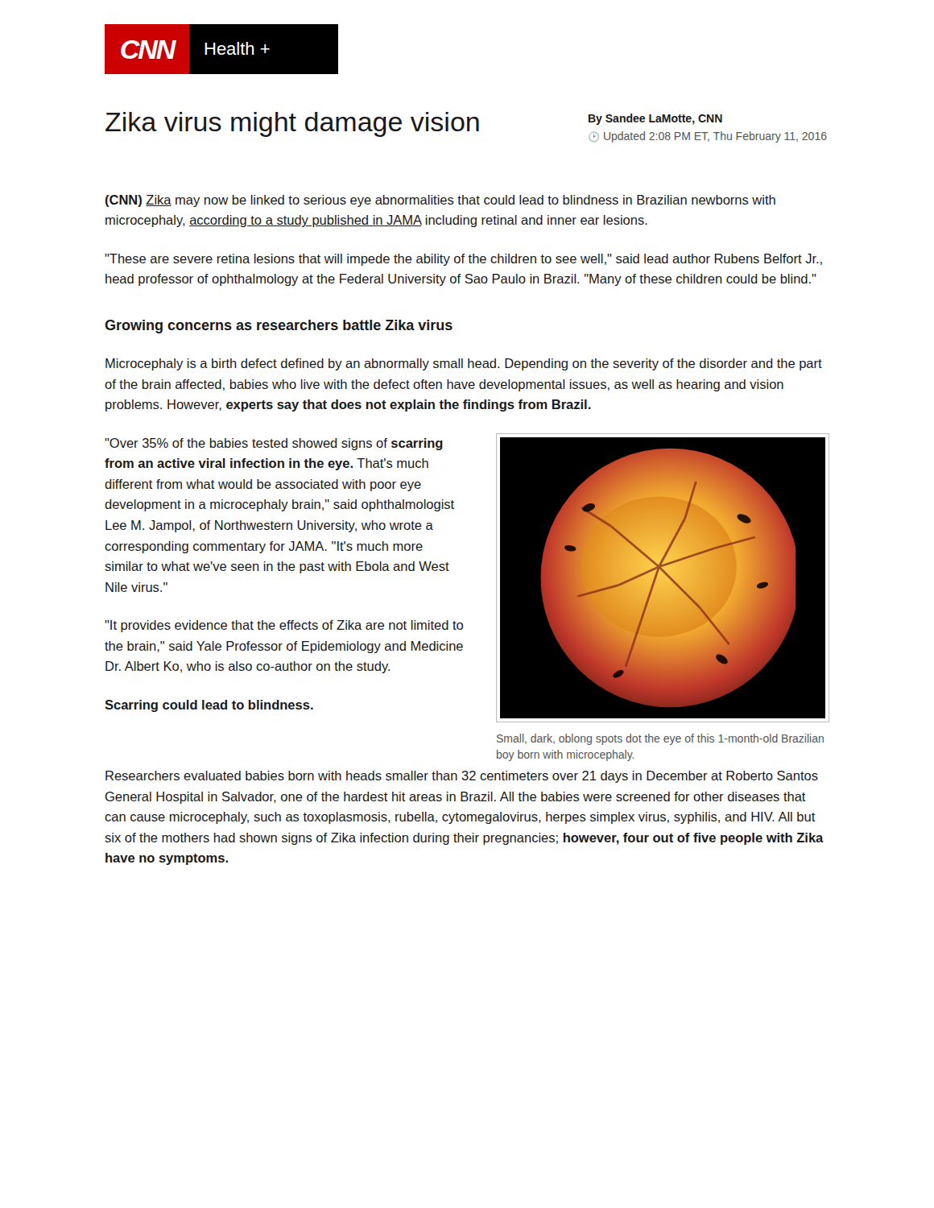CNN
Health +
Zika virus might damage vision
By Sandee LaMotte, CNN
🕑 Updated 2:08 PM ET, Thu February 11, 2016
(CNN) Zika may now be linked to serious eye abnormalities that could lead to blindness in Brazilian newborns with microcephaly, according to a study published in JAMA including retinal and inner ear lesions.
"These are severe retina lesions that will impede the ability of the children to see well," said lead author Rubens Belfort Jr., head professor of ophthalmology at the Federal University of Sao Paulo in Brazil. "Many of these children could be blind."
Growing concerns as researchers battle Zika virus
Microcephaly is a birth defect defined by an abnormally small head. Depending on the severity of the disorder and the part of the brain affected, babies who live with the defect often have developmental issues, as well as hearing and vision problems. However, experts say that does not explain the findings from Brazil.
"Over 35% of the babies tested showed signs of scarring from an active viral infection in the eye. That's much different from what would be associated with poor eye development in a microcephaly brain," said ophthalmologist Lee M. Jampol, of Northwestern University, who wrote a corresponding commentary for JAMA. "It's much more similar to what we've seen in the past with Ebola and West Nile virus."
"It provides evidence that the effects of Zika are not limited to the brain," said Yale Professor of Epidemiology and Medicine Dr. Albert Ko, who is also co-author on the study.
Scarring could lead to blindness.
Small, dark, oblong spots dot the eye of this 1-month-old Brazilian boy born with microcephaly.
Researchers evaluated babies born with heads smaller than 32 centimeters over 21 days in December at Roberto Santos General Hospital in Salvador, one of the hardest hit areas in Brazil. All the babies were screened for other diseases that can cause microcephaly, such as toxoplasmosis, rubella, cytomegalovirus, herpes simplex virus, syphilis, and HIV. All but six of the mothers had shown signs of Zika infection during their pregnancies; however, four out of five people with Zika have no symptoms.